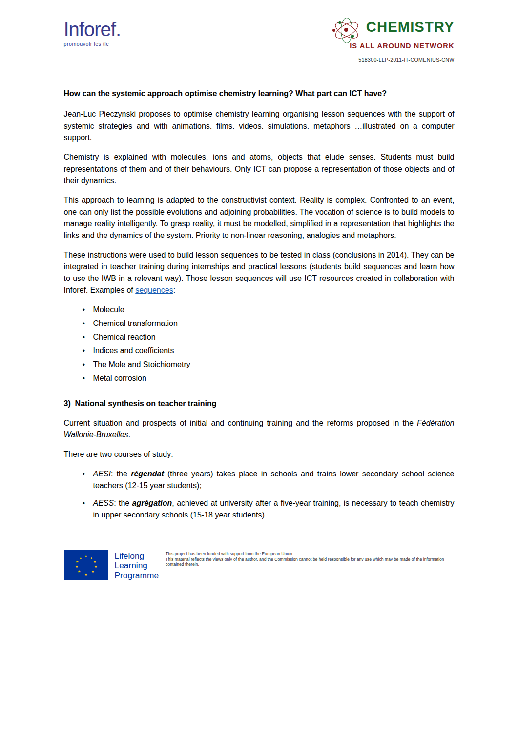Inforef.
promouvoir les tic
CHEMISTRY
IS ALL AROUND NETWORK
518300-LLP-2011-IT-COMENIUS-CNW
How can the systemic approach optimise chemistry learning? What part can ICT have?
Jean-Luc Pieczynski proposes to optimise chemistry learning organising lesson sequences with the support of systemic strategies and with animations, films, videos, simulations, metaphors …illustrated on a computer support.
Chemistry is explained with molecules, ions and atoms, objects that elude senses. Students must build representations of them and of their behaviours. Only ICT can propose a representation of those objects and of their dynamics.
This approach to learning is adapted to the constructivist context. Reality is complex. Confronted to an event, one can only list the possible evolutions and adjoining probabilities. The vocation of science is to build models to manage reality intelligently. To grasp reality, it must be modelled, simplified in a representation that highlights the links and the dynamics of the system. Priority to non-linear reasoning, analogies and metaphors.
These instructions were used to build lesson sequences to be tested in class (conclusions in 2014). They can be integrated in teacher training during internships and practical lessons (students build sequences and learn how to use the IWB in a relevant way). Those lesson sequences will use ICT resources created in collaboration with Inforef. Examples of sequences:
Molecule
Chemical transformation
Chemical reaction
Indices and coefficients
The Mole and Stoichiometry
Metal corrosion
3) National synthesis on teacher training
Current situation and prospects of initial and continuing training and the reforms proposed in the Fédération Wallonie-Bruxelles.
There are two courses of study:
AESI: the régendat (three years) takes place in schools and trains lower secondary school science teachers (12-15 year students);
AESS: the agrégation, achieved at university after a five-year training, is necessary to teach chemistry in upper secondary schools (15-18 year students).
★ ★ ★ ★ ★ ★ ★ ★ ★ ★
Lifelong
Learning
Programme
This project has been funded with support from the European Union.
This material reflects the views only of the author, and the Commission cannot be held responsible for any use which may be made of the information contained therein.